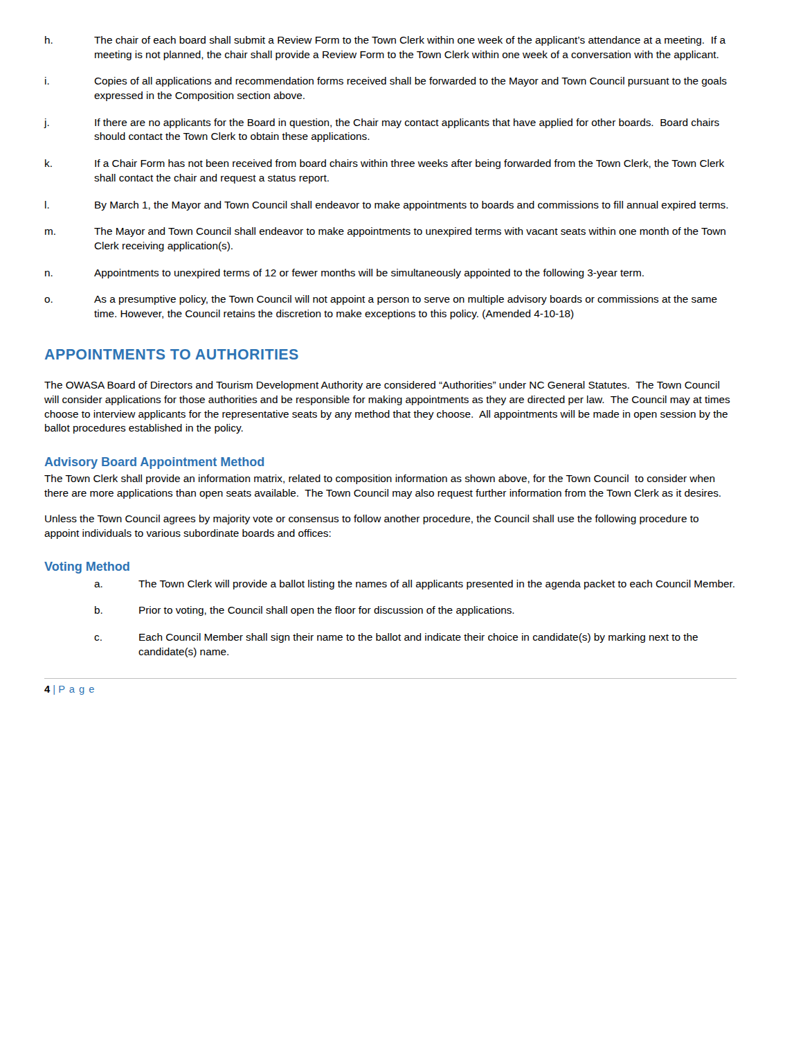h.
The chair of each board shall submit a Review Form to the Town Clerk within one week of the applicant’s attendance at a meeting. If a meeting is not planned, the chair shall provide a Review Form to the Town Clerk within one week of a conversation with the applicant.
i.
Copies of all applications and recommendation forms received shall be forwarded to the Mayor and Town Council pursuant to the goals expressed in the Composition section above.
j.
If there are no applicants for the Board in question, the Chair may contact applicants that have applied for other boards. Board chairs should contact the Town Clerk to obtain these applications.
k.
If a Chair Form has not been received from board chairs within three weeks after being forwarded from the Town Clerk, the Town Clerk shall contact the chair and request a status report.
l.
By March 1, the Mayor and Town Council shall endeavor to make appointments to boards and commissions to fill annual expired terms.
m.
The Mayor and Town Council shall endeavor to make appointments to unexpired terms with vacant seats within one month of the Town Clerk receiving application(s).
n.
Appointments to unexpired terms of 12 or fewer months will be simultaneously appointed to the following 3-year term.
o.
As a presumptive policy, the Town Council will not appoint a person to serve on multiple advisory boards or commissions at the same time. However, the Council retains the discretion to make exceptions to this policy. (Amended 4-10-18)
APPOINTMENTS TO AUTHORITIES
The OWASA Board of Directors and Tourism Development Authority are considered “Authorities” under NC General Statutes. The Town Council will consider applications for those authorities and be responsible for making appointments as they are directed per law. The Council may at times choose to interview applicants for the representative seats by any method that they choose. All appointments will be made in open session by the ballot procedures established in the policy.
Advisory Board Appointment Method
The Town Clerk shall provide an information matrix, related to composition information as shown above, for the Town Council to consider when there are more applications than open seats available. The Town Council may also request further information from the Town Clerk as it desires.
Unless the Town Council agrees by majority vote or consensus to follow another procedure, the Council shall use the following procedure to appoint individuals to various subordinate boards and offices:
Voting Method
a.
The Town Clerk will provide a ballot listing the names of all applicants presented in the agenda packet to each Council Member.
b.
Prior to voting, the Council shall open the floor for discussion of the applications.
c.
Each Council Member shall sign their name to the ballot and indicate their choice in candidate(s) by marking next to the candidate(s) name.
4 | P a g e